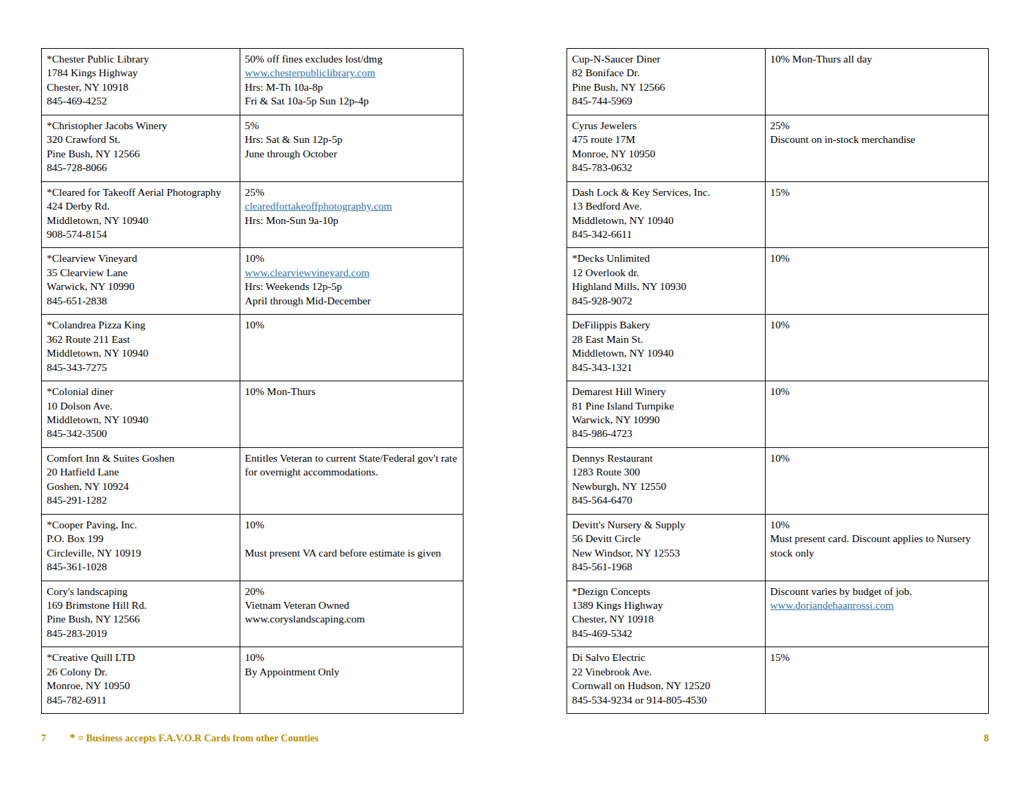| *Chester Public Library 1784 Kings Highway Chester, NY 10918 845-469-4252 | 50% off fines excludes lost/dmg www.chesterpubliclibrary.com Hrs: M-Th 10a-8p Fri & Sat 10a-5p Sun 12p-4p |
| *Christopher Jacobs Winery 320 Crawford St. Pine Bush, NY 12566 845-728-8066 | 5% Hrs: Sat & Sun 12p-5p June through October |
| *Cleared for Takeoff Aerial Photography 424 Derby Rd. Middletown, NY 10940 908-574-8154 | 25% clearedfortakeoffphotography.com Hrs: Mon-Sun 9a-10p |
| *Clearview Vineyard 35 Clearview Lane Warwick, NY 10990 845-651-2838 | 10% www.clearviewvineyard.com Hrs: Weekends 12p-5p April through Mid-December |
| *Colandrea Pizza King 362 Route 211 East Middletown, NY 10940 845-343-7275 | 10% |
| *Colonial diner 10 Dolson Ave. Middletown, NY 10940 845-342-3500 | 10% Mon-Thurs |
| Comfort Inn & Suites Goshen 20 Hatfield Lane Goshen, NY 10924 845-291-1282 | Entitles Veteran to current State/Federal gov't rate for overnight accommodations. |
| *Cooper Paving, Inc. P.O. Box 199 Circleville, NY 10919 845-361-1028 | 10% Must present VA card before estimate is given |
| Cory's landscaping 169 Brimstone Hill Rd. Pine Bush, NY 12566 845-283-2019 | 20% Vietnam Veteran Owned www.coryslandscaping.com |
| *Creative Quill LTD 26 Colony Dr. Monroe, NY 10950 845-782-6911 | 10% By Appointment Only |
| Cup-N-Saucer Diner 82 Boniface Dr. Pine Bush, NY 12566 845-744-5969 | 10% Mon-Thurs all day |
| Cyrus Jewelers 475 route 17M Monroe, NY 10950 845-783-0632 | 25% Discount on in-stock merchandise |
| Dash Lock & Key Services, Inc. 13 Bedford Ave. Middletown, NY 10940 845-342-6611 | 15% |
| *Decks Unlimited 12 Overlook dr. Highland Mills, NY 10930 845-928-9072 | 10% |
| DeFilippis Bakery 28 East Main St. Middletown, NY 10940 845-343-1321 | 10% |
| Demarest Hill Winery 81 Pine Island Turnpike Warwick, NY 10990 845-986-4723 | 10% |
| Dennys Restaurant 1283 Route 300 Newburgh, NY 12550 845-564-6470 | 10% |
| Devitt's Nursery & Supply 56 Devitt Circle New Windsor, NY 12553 845-561-1968 | 10% Must present card. Discount applies to Nursery stock only |
| *Dezign Concepts 1389 Kings Highway Chester, NY 10918 845-469-5342 | Discount varies by budget of job. www.doriandehaanrossi.com |
| Di Salvo Electric 22 Vinebrook Ave. Cornwall on Hudson, NY 12520 845-534-9234 or 914-805-4530 | 15% |
7 * = Business accepts F.A.V.O.R Cards from other Counties
8